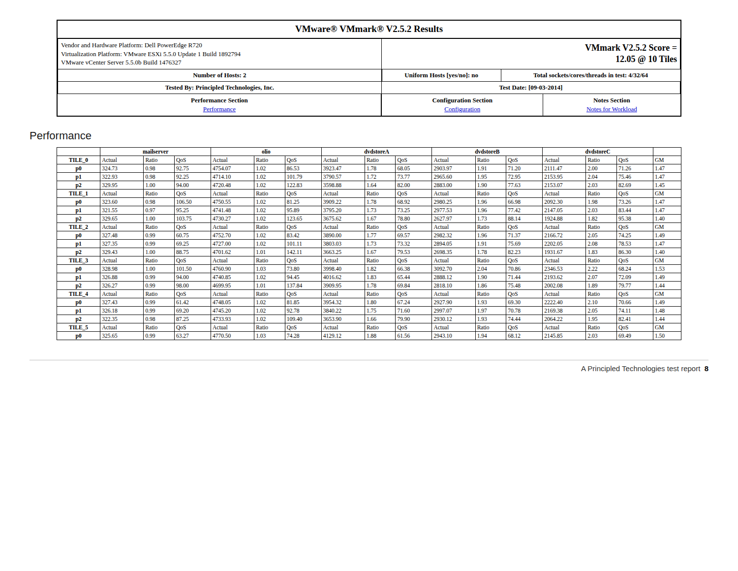VMware® VMmark® V2.5.2 Results
| Vendor and Hardware Platform: Dell PowerEdge R720 Virtualization Platform: VMware ESXi 5.5.0 Update 1 Build 1892794 VMware vCenter Server 5.5.0b Build 1476327 | VMmark V2.5.2 Score = 12.05 @ 10 Tiles |
| Number of Hosts: 2 | / Uniform Hosts [yes/no]: no / Total sockets/cores/threads in test: 4/32/64 / |
| Tested By: Principled Technologies, Inc. | Test Date: [09-03-2014] |
| / Performance Section Performance / | / Configuration Section Configuration / Notes Section Notes for Workload / |
Performance
| | mailserver | olio | dvdstoreA | dvdstoreB | dvdstoreC | |
| --- | --- | --- | --- | --- | --- | --- |
| TILE_0 | Actual | Ratio | QoS | Actual | Ratio | QoS | Actual | Ratio | QoS | Actual | Ratio | QoS | Actual | Ratio | QoS | GM |
| p0 | 324.73 | 0.98 | 92.75 | 4754.07 | 1.02 | 86.53 | 3923.47 | 1.78 | 68.05 | 2903.97 | 1.91 | 71.20 | 2111.47 | 2.00 | 71.26 | 1.47 |
| p1 | 322.93 | 0.98 | 92.25 | 4714.10 | 1.02 | 101.79 | 3790.57 | 1.72 | 73.77 | 2965.60 | 1.95 | 72.95 | 2153.95 | 2.04 | 75.46 | 1.47 |
| p2 | 329.95 | 1.00 | 94.00 | 4720.48 | 1.02 | 122.83 | 3598.88 | 1.64 | 82.00 | 2883.00 | 1.90 | 77.63 | 2153.07 | 2.03 | 82.69 | 1.45 |
| TILE_1 | Actual | Ratio | QoS | Actual | Ratio | QoS | Actual | Ratio | QoS | Actual | Ratio | QoS | Actual | Ratio | QoS | GM |
| p0 | 323.60 | 0.98 | 106.50 | 4750.55 | 1.02 | 81.25 | 3909.22 | 1.78 | 68.92 | 2980.25 | 1.96 | 66.98 | 2092.30 | 1.98 | 73.26 | 1.47 |
| p1 | 321.55 | 0.97 | 95.25 | 4741.48 | 1.02 | 95.89 | 3795.20 | 1.73 | 73.25 | 2977.53 | 1.96 | 77.42 | 2147.05 | 2.03 | 83.44 | 1.47 |
| p2 | 329.65 | 1.00 | 103.75 | 4730.27 | 1.02 | 123.65 | 3675.62 | 1.67 | 78.80 | 2627.97 | 1.73 | 88.14 | 1924.88 | 1.82 | 95.38 | 1.40 |
| TILE_2 | Actual | Ratio | QoS | Actual | Ratio | QoS | Actual | Ratio | QoS | Actual | Ratio | QoS | Actual | Ratio | QoS | GM |
| p0 | 327.48 | 0.99 | 60.75 | 4752.70 | 1.02 | 83.42 | 3890.00 | 1.77 | 69.57 | 2982.32 | 1.96 | 71.37 | 2166.72 | 2.05 | 74.25 | 1.49 |
| p1 | 327.35 | 0.99 | 69.25 | 4727.00 | 1.02 | 101.11 | 3803.03 | 1.73 | 73.32 | 2894.05 | 1.91 | 75.69 | 2202.05 | 2.08 | 78.53 | 1.47 |
| p2 | 329.43 | 1.00 | 88.75 | 4701.62 | 1.01 | 142.11 | 3663.25 | 1.67 | 79.53 | 2698.35 | 1.78 | 82.23 | 1931.67 | 1.83 | 86.30 | 1.40 |
| TILE_3 | Actual | Ratio | QoS | Actual | Ratio | QoS | Actual | Ratio | QoS | Actual | Ratio | QoS | Actual | Ratio | QoS | GM |
| p0 | 328.98 | 1.00 | 101.50 | 4760.90 | 1.03 | 73.80 | 3998.40 | 1.82 | 66.38 | 3092.70 | 2.04 | 70.86 | 2346.53 | 2.22 | 68.24 | 1.53 |
| p1 | 326.88 | 0.99 | 94.00 | 4740.85 | 1.02 | 94.45 | 4016.62 | 1.83 | 65.44 | 2888.12 | 1.90 | 71.44 | 2193.62 | 2.07 | 72.09 | 1.49 |
| p2 | 326.27 | 0.99 | 98.00 | 4699.95 | 1.01 | 137.84 | 3909.95 | 1.78 | 69.84 | 2818.10 | 1.86 | 75.48 | 2002.08 | 1.89 | 79.77 | 1.44 |
| TILE_4 | Actual | Ratio | QoS | Actual | Ratio | QoS | Actual | Ratio | QoS | Actual | Ratio | QoS | Actual | Ratio | QoS | GM |
| p0 | 327.43 | 0.99 | 61.42 | 4748.05 | 1.02 | 81.85 | 3954.32 | 1.80 | 67.24 | 2927.90 | 1.93 | 69.30 | 2222.40 | 2.10 | 70.66 | 1.49 |
| p1 | 326.18 | 0.99 | 69.20 | 4745.20 | 1.02 | 92.78 | 3840.22 | 1.75 | 71.60 | 2997.07 | 1.97 | 70.78 | 2169.38 | 2.05 | 74.11 | 1.48 |
| p2 | 322.35 | 0.98 | 87.25 | 4733.93 | 1.02 | 109.40 | 3653.90 | 1.66 | 79.90 | 2930.12 | 1.93 | 74.44 | 2064.22 | 1.95 | 82.41 | 1.44 |
| TILE_5 | Actual | Ratio | QoS | Actual | Ratio | QoS | Actual | Ratio | QoS | Actual | Ratio | QoS | Actual | Ratio | QoS | GM |
| p0 | 325.65 | 0.99 | 63.27 | 4770.50 | 1.03 | 74.28 | 4129.12 | 1.88 | 61.56 | 2943.10 | 1.94 | 68.12 | 2145.85 | 2.03 | 69.49 | 1.50 |
A Principled Technologies test report 8